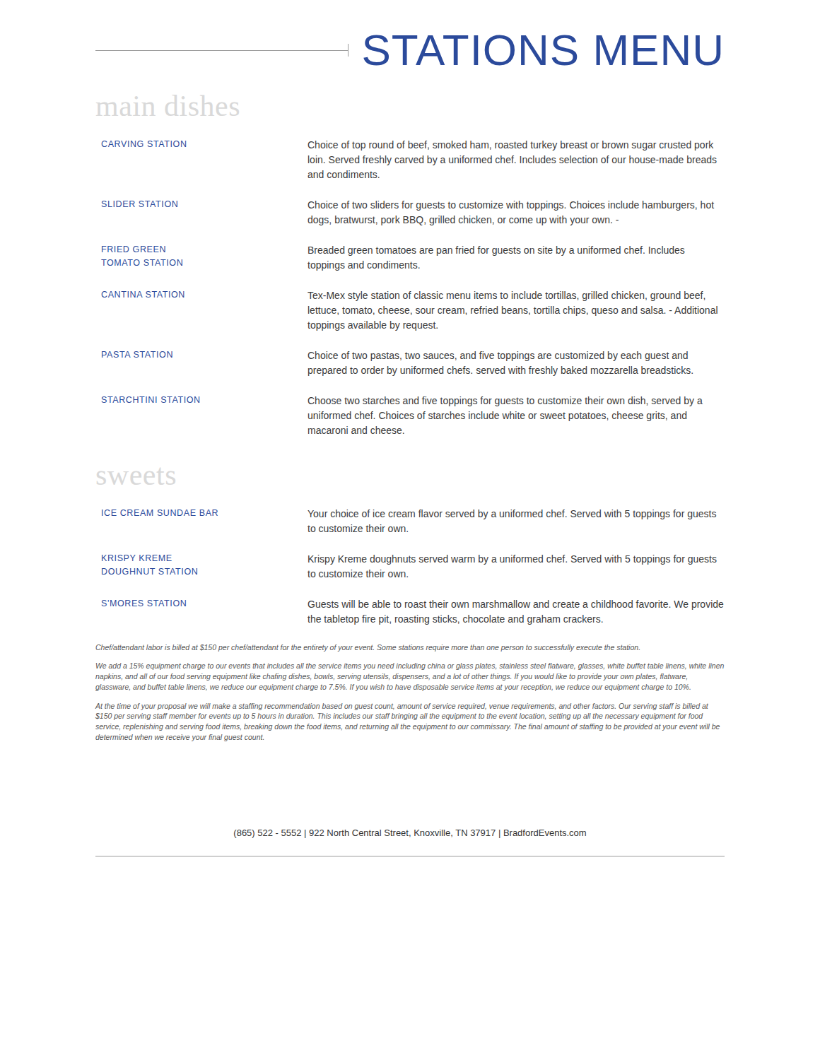STATIONS MENU
main dishes
Carving Station
Choice of top round of beef, smoked ham, roasted turkey breast or brown sugar crusted pork loin. Served freshly carved by a uniformed chef. Includes selection of our house-made breads and condiments.
Slider Station
Choice of two sliders for guests to customize with toppings. Choices include hamburgers, hot dogs, bratwurst, pork BBQ, grilled chicken, or come up with your own. -
Fried Green
Tomato Station
Breaded green tomatoes are pan fried for guests on site by a uniformed chef. Includes toppings and condiments.
Cantina Station
Tex-Mex style station of classic menu items to include tortillas, grilled chicken, ground beef, lettuce, tomato, cheese, sour cream, refried beans, tortilla chips, queso and salsa. - Additional toppings available by request.
Pasta Station
Choice of two pastas, two sauces, and five toppings are customized by each guest and prepared to order by uniformed chefs. served with freshly baked mozzarella breadsticks.
Starchtini Station
Choose two starches and five toppings for guests to customize their own dish, served by a uniformed chef. Choices of starches include white or sweet potatoes, cheese grits, and macaroni and cheese.
sweets
Ice Cream Sundae Bar
Your choice of ice cream flavor served by a uniformed chef. Served with 5 toppings for guests to customize their own.
Krispy Kreme
Doughnut Station
Krispy Kreme doughnuts served warm by a uniformed chef. Served with 5 toppings for guests to customize their own.
S'mores Station
Guests will be able to roast their own marshmallow and create a childhood favorite. We provide the tabletop fire pit, roasting sticks, chocolate and graham crackers.
Chef/attendant labor is billed at $150 per chef/attendant for the entirety of your event. Some stations require more than one person to successfully execute the station.
We add a 15% equipment charge to our events that includes all the service items you need including china or glass plates, stainless steel flatware, glasses, white buffet table linens, white linen napkins, and all of our food serving equipment like chafing dishes, bowls, serving utensils, dispensers, and a lot of other things. If you would like to provide your own plates, flatware, glassware, and buffet table linens, we reduce our equipment charge to 7.5%. If you wish to have disposable service items at your reception, we reduce our equipment charge to 10%.
At the time of your proposal we will make a staffing recommendation based on guest count, amount of service required, venue requirements, and other factors. Our serving staff is billed at $150 per serving staff member for events up to 5 hours in duration. This includes our staff bringing all the equipment to the event location, setting up all the necessary equipment for food service, replenishing and serving food items, breaking down the food items, and returning all the equipment to our commissary. The final amount of staffing to be provided at your event will be determined when we receive your final guest count.
(865) 522 - 5552 | 922 North Central Street, Knoxville, TN 37917 | BradfordEvents.com